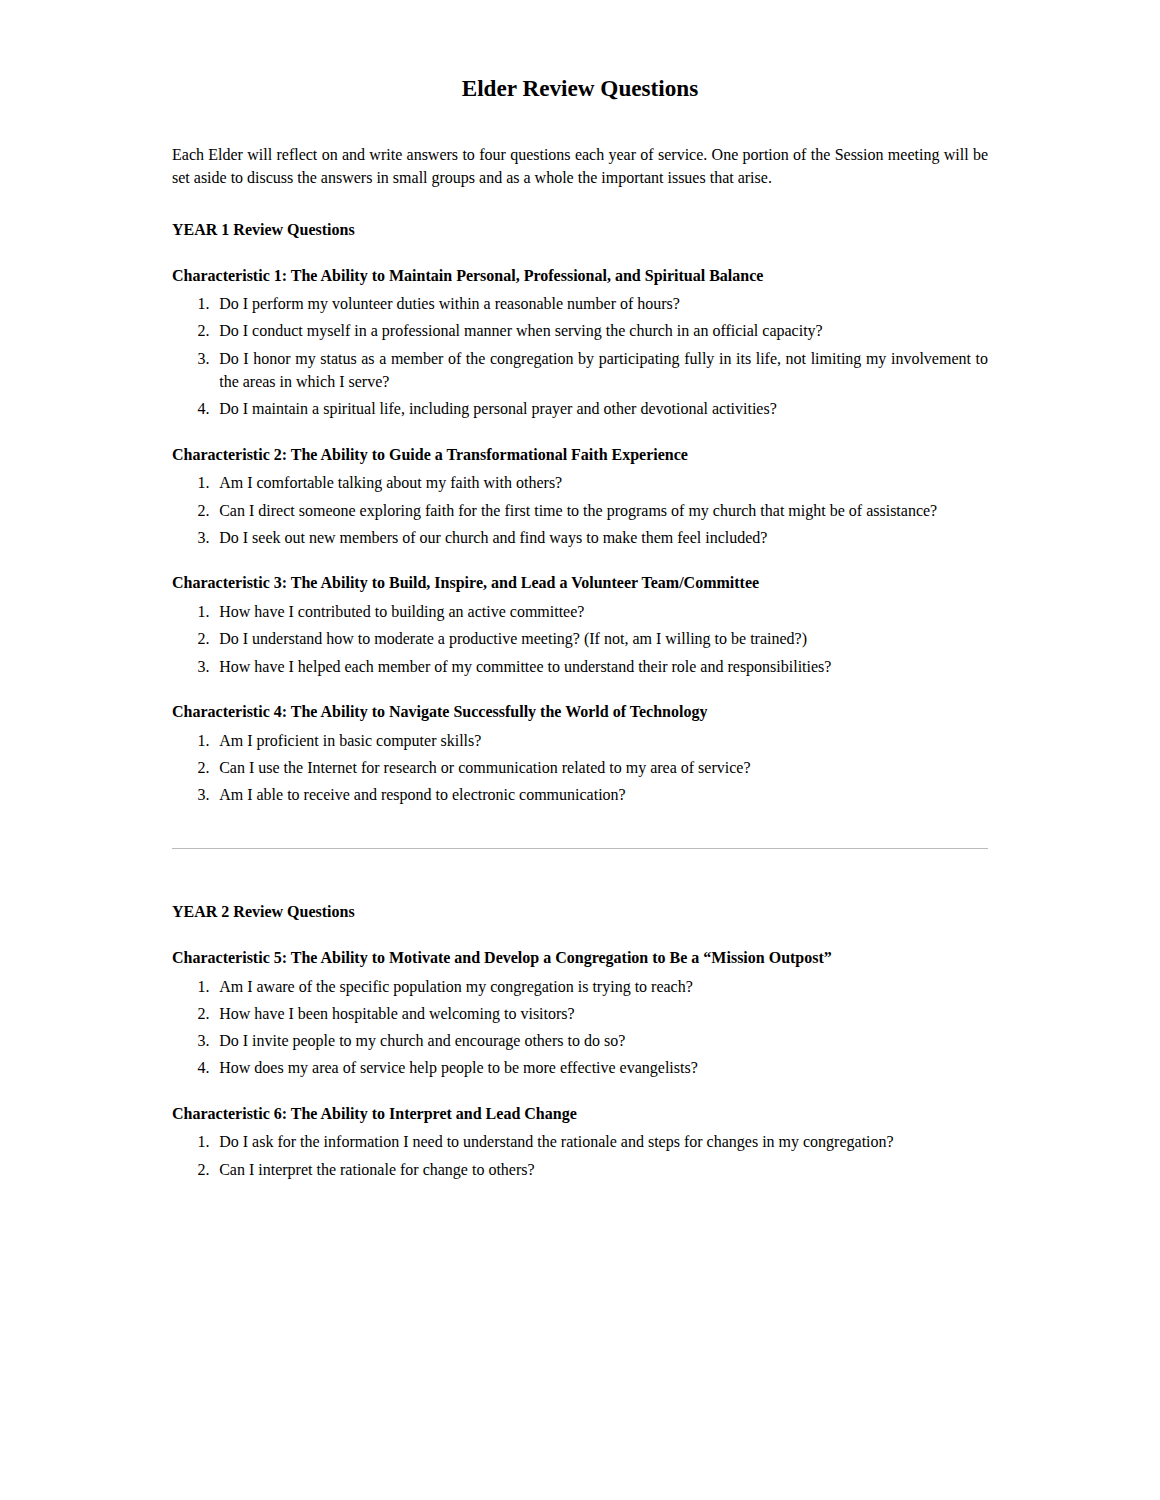Elder Review Questions
Each Elder will reflect on and write answers to four questions each year of service. One portion of the Session meeting will be set aside to discuss the answers in small groups and as a whole the important issues that arise.
YEAR 1 Review Questions
Characteristic 1: The Ability to Maintain Personal, Professional, and Spiritual Balance
Do I perform my volunteer duties within a reasonable number of hours?
Do I conduct myself in a professional manner when serving the church in an official capacity?
Do I honor my status as a member of the congregation by participating fully in its life, not limiting my involvement to the areas in which I serve?
Do I maintain a spiritual life, including personal prayer and other devotional activities?
Characteristic 2: The Ability to Guide a Transformational Faith Experience
Am I comfortable talking about my faith with others?
Can I direct someone exploring faith for the first time to the programs of my church that might be of assistance?
Do I seek out new members of our church and find ways to make them feel included?
Characteristic 3: The Ability to Build, Inspire, and Lead a Volunteer Team/Committee
How have I contributed to building an active committee?
Do I understand how to moderate a productive meeting? (If not, am I willing to be trained?)
How have I helped each member of my committee to understand their role and responsibilities?
Characteristic 4: The Ability to Navigate Successfully the World of Technology
Am I proficient in basic computer skills?
Can I use the Internet for research or communication related to my area of service?
Am I able to receive and respond to electronic communication?
YEAR 2 Review Questions
Characteristic 5: The Ability to Motivate and Develop a Congregation to Be a “Mission Outpost”
Am I aware of the specific population my congregation is trying to reach?
How have I been hospitable and welcoming to visitors?
Do I invite people to my church and encourage others to do so?
How does my area of service help people to be more effective evangelists?
Characteristic 6: The Ability to Interpret and Lead Change
Do I ask for the information I need to understand the rationale and steps for changes in my congregation?
Can I interpret the rationale for change to others?